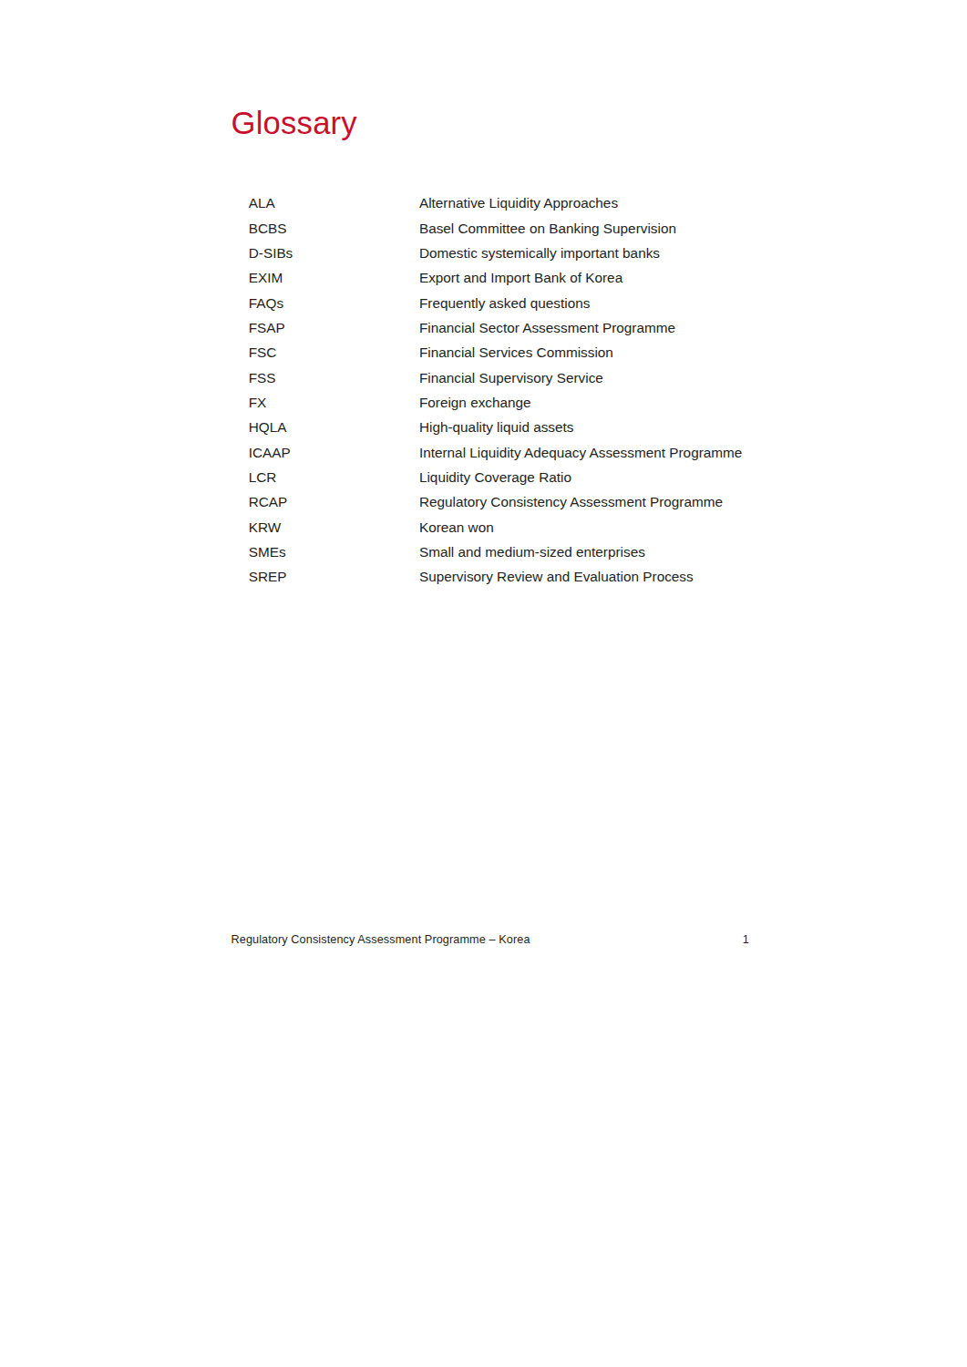Glossary
| ALA | Alternative Liquidity Approaches |
| BCBS | Basel Committee on Banking Supervision |
| D-SIBs | Domestic systemically important banks |
| EXIM | Export and Import Bank of Korea |
| FAQs | Frequently asked questions |
| FSAP | Financial Sector Assessment Programme |
| FSC | Financial Services Commission |
| FSS | Financial Supervisory Service |
| FX | Foreign exchange |
| HQLA | High-quality liquid assets |
| ICAAP | Internal Liquidity Adequacy Assessment Programme |
| LCR | Liquidity Coverage Ratio |
| RCAP | Regulatory Consistency Assessment Programme |
| KRW | Korean won |
| SMEs | Small and medium-sized enterprises |
| SREP | Supervisory Review and Evaluation Process |
Regulatory Consistency Assessment Programme – Korea 1